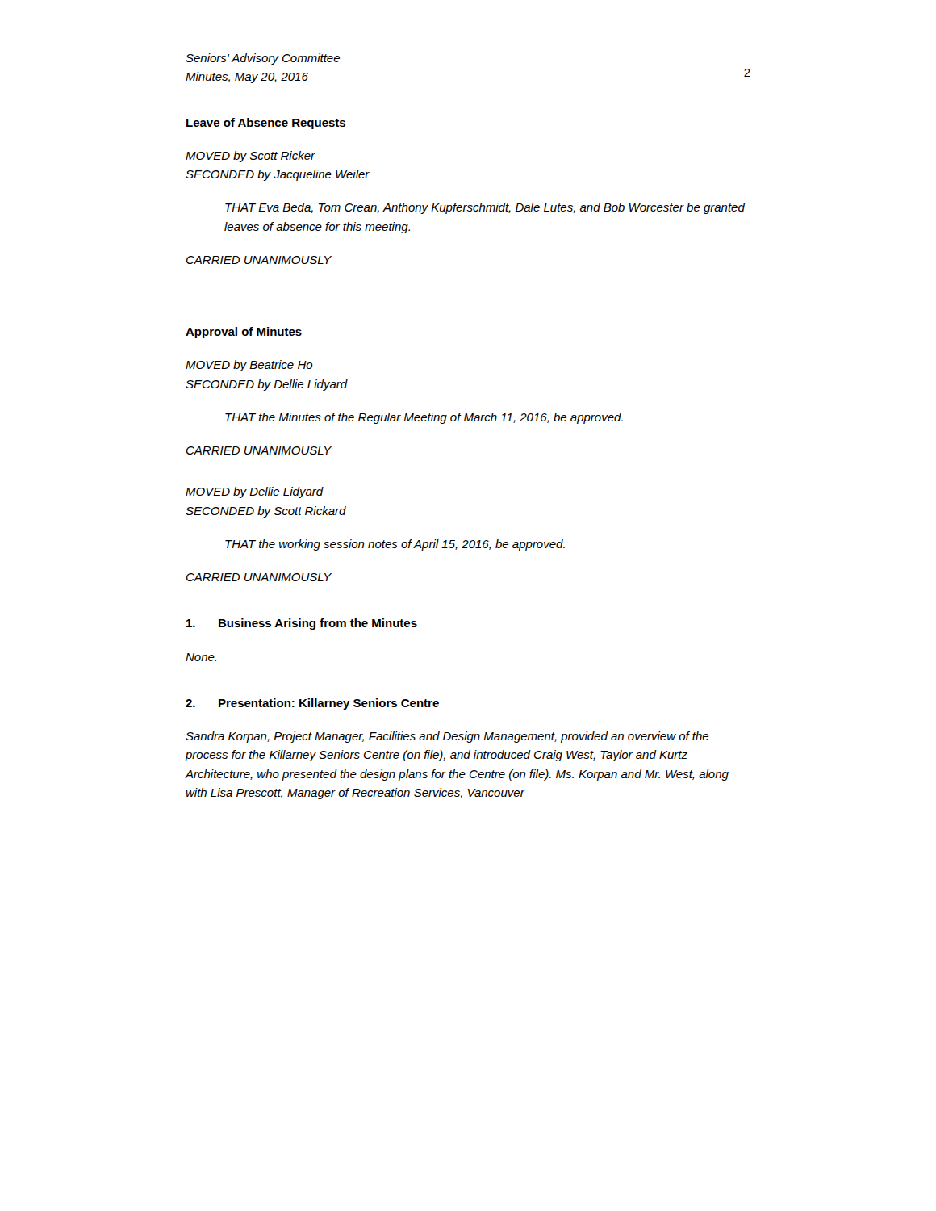Seniors' Advisory Committee
Minutes, May 20, 2016
2
Leave of Absence Requests
MOVED by Scott Ricker SECONDED by Jacqueline Weiler
THAT Eva Beda, Tom Crean, Anthony Kupferschmidt, Dale Lutes, and Bob Worcester be granted leaves of absence for this meeting.
CARRIED UNANIMOUSLY
Approval of Minutes
MOVED by Beatrice Ho SECONDED by Dellie Lidyard
THAT the Minutes of the Regular Meeting of March 11, 2016, be approved.
CARRIED UNANIMOUSLY
MOVED by Dellie Lidyard SECONDED by Scott Rickard
THAT the working session notes of April 15, 2016, be approved.
CARRIED UNANIMOUSLY
1. Business Arising from the Minutes
None.
2. Presentation: Killarney Seniors Centre
Sandra Korpan, Project Manager, Facilities and Design Management, provided an overview of the process for the Killarney Seniors Centre (on file), and introduced Craig West, Taylor and Kurtz Architecture, who presented the design plans for the Centre (on file). Ms. Korpan and Mr. West, along with Lisa Prescott, Manager of Recreation Services, Vancouver